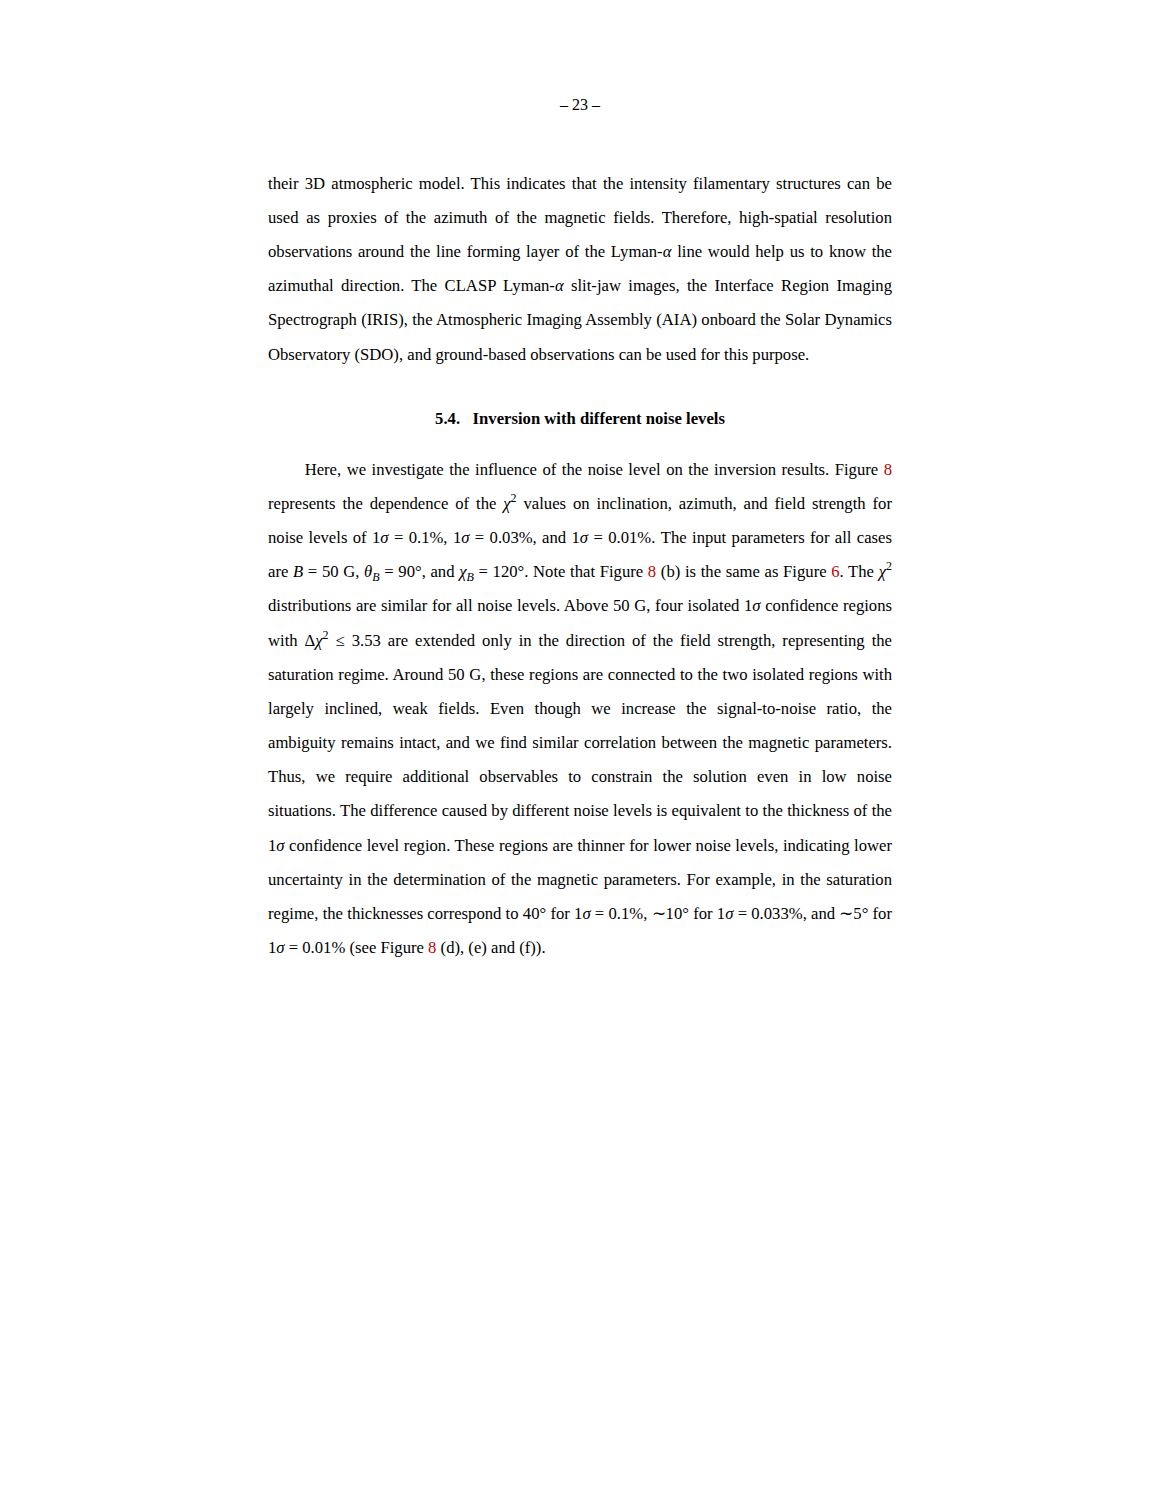– 23 –
their 3D atmospheric model. This indicates that the intensity filamentary structures can be used as proxies of the azimuth of the magnetic fields. Therefore, high-spatial resolution observations around the line forming layer of the Lyman-α line would help us to know the azimuthal direction. The CLASP Lyman-α slit-jaw images, the Interface Region Imaging Spectrograph (IRIS), the Atmospheric Imaging Assembly (AIA) onboard the Solar Dynamics Observatory (SDO), and ground-based observations can be used for this purpose.
5.4. Inversion with different noise levels
Here, we investigate the influence of the noise level on the inversion results. Figure 8 represents the dependence of the χ2 values on inclination, azimuth, and field strength for noise levels of 1σ = 0.1%, 1σ = 0.03%, and 1σ = 0.01%. The input parameters for all cases are B = 50 G, θB = 90°, and χB = 120°. Note that Figure 8 (b) is the same as Figure 6. The χ2 distributions are similar for all noise levels. Above 50 G, four isolated 1σ confidence regions with Δχ2 ≤ 3.53 are extended only in the direction of the field strength, representing the saturation regime. Around 50 G, these regions are connected to the two isolated regions with largely inclined, weak fields. Even though we increase the signal-to-noise ratio, the ambiguity remains intact, and we find similar correlation between the magnetic parameters. Thus, we require additional observables to constrain the solution even in low noise situations. The difference caused by different noise levels is equivalent to the thickness of the 1σ confidence level region. These regions are thinner for lower noise levels, indicating lower uncertainty in the determination of the magnetic parameters. For example, in the saturation regime, the thicknesses correspond to 40° for 1σ = 0.1%, ∼10° for 1σ = 0.033%, and ∼5° for 1σ = 0.01% (see Figure 8 (d), (e) and (f)).